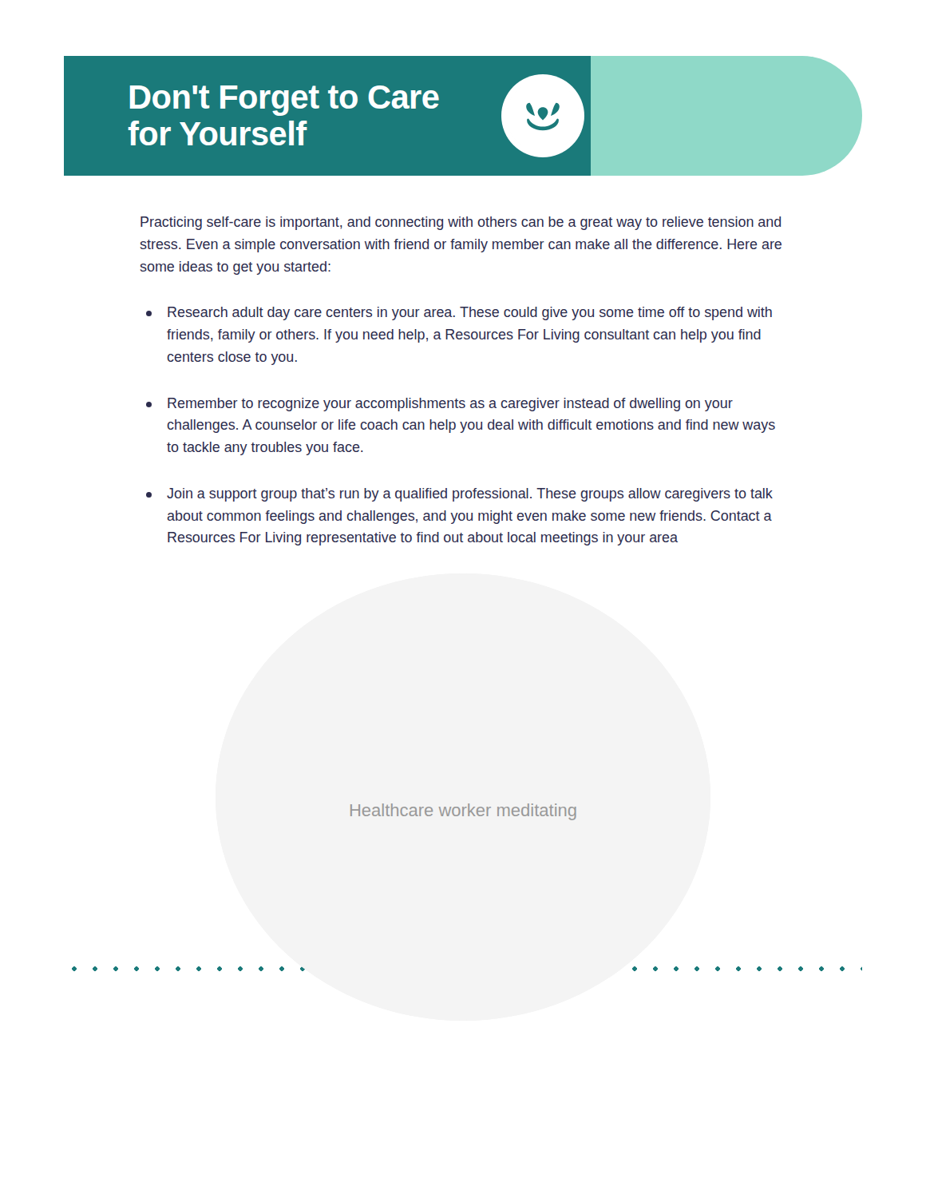Don't Forget to Care
for Yourself
Practicing self-care is important, and connecting with others can be a great way to relieve tension and stress. Even a simple conversation with friend or family member can make all the difference. Here are some ideas to get you started:
Research adult day care centers in your area. These could give you some time off to spend with friends, family or others. If you need help, a Resources For Living consultant can help you find centers close to you.
Remember to recognize your accomplishments as a caregiver instead of dwelling on your challenges. A counselor or life coach can help you deal with difficult emotions and find new ways to tackle any troubles you face.
Join a support group that’s run by a qualified professional. These groups allow caregivers to talk about common feelings and challenges, and you might even make some new friends. Contact a Resources For Living representative to find out about local meetings in your area